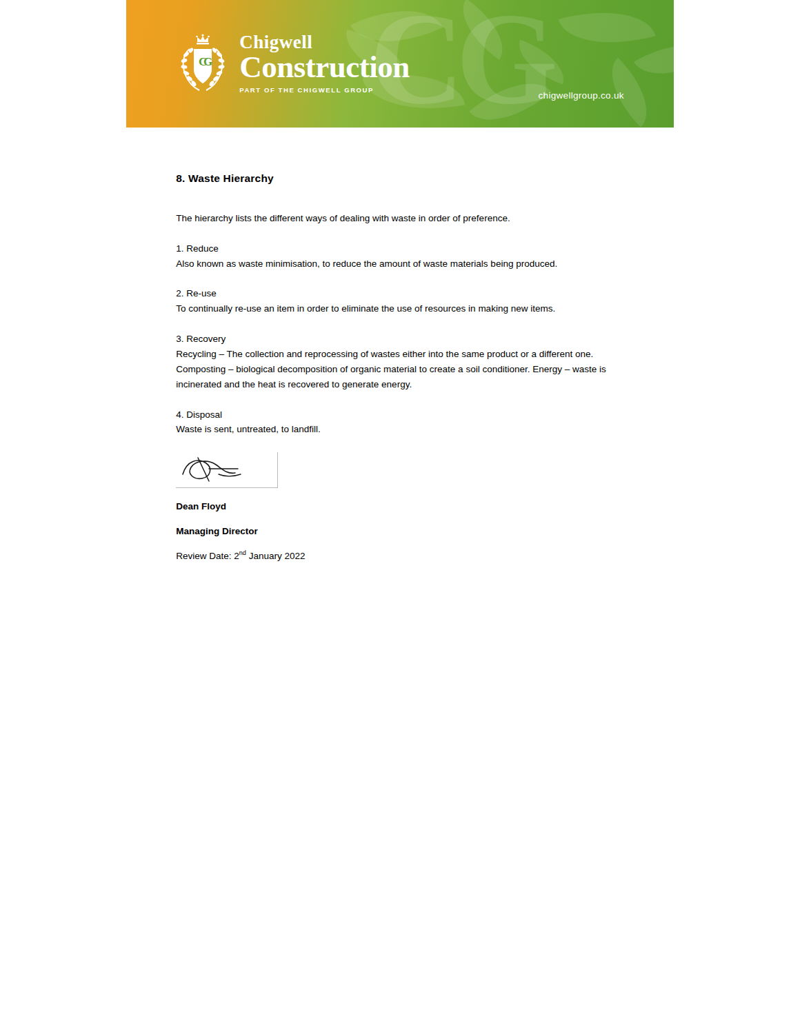CG
C G
Chigwell
Construction
PART OF THE CHIGWELL GROUP
chigwellgroup.co.uk
8. Waste Hierarchy
The hierarchy lists the different ways of dealing with waste in order of preference.
1. Reduce
Also known as waste minimisation, to reduce the amount of waste materials being produced.
2. Re-use
To continually re-use an item in order to eliminate the use of resources in making new items.
3. Recovery
Recycling – The collection and reprocessing of wastes either into the same product or a different one. Composting – biological decomposition of organic material to create a soil conditioner. Energy – waste is incinerated and the heat is recovered to generate energy.
4. Disposal
Waste is sent, untreated, to landfill.
Dean Floyd
Managing Director
Review Date: 2nd January 2022